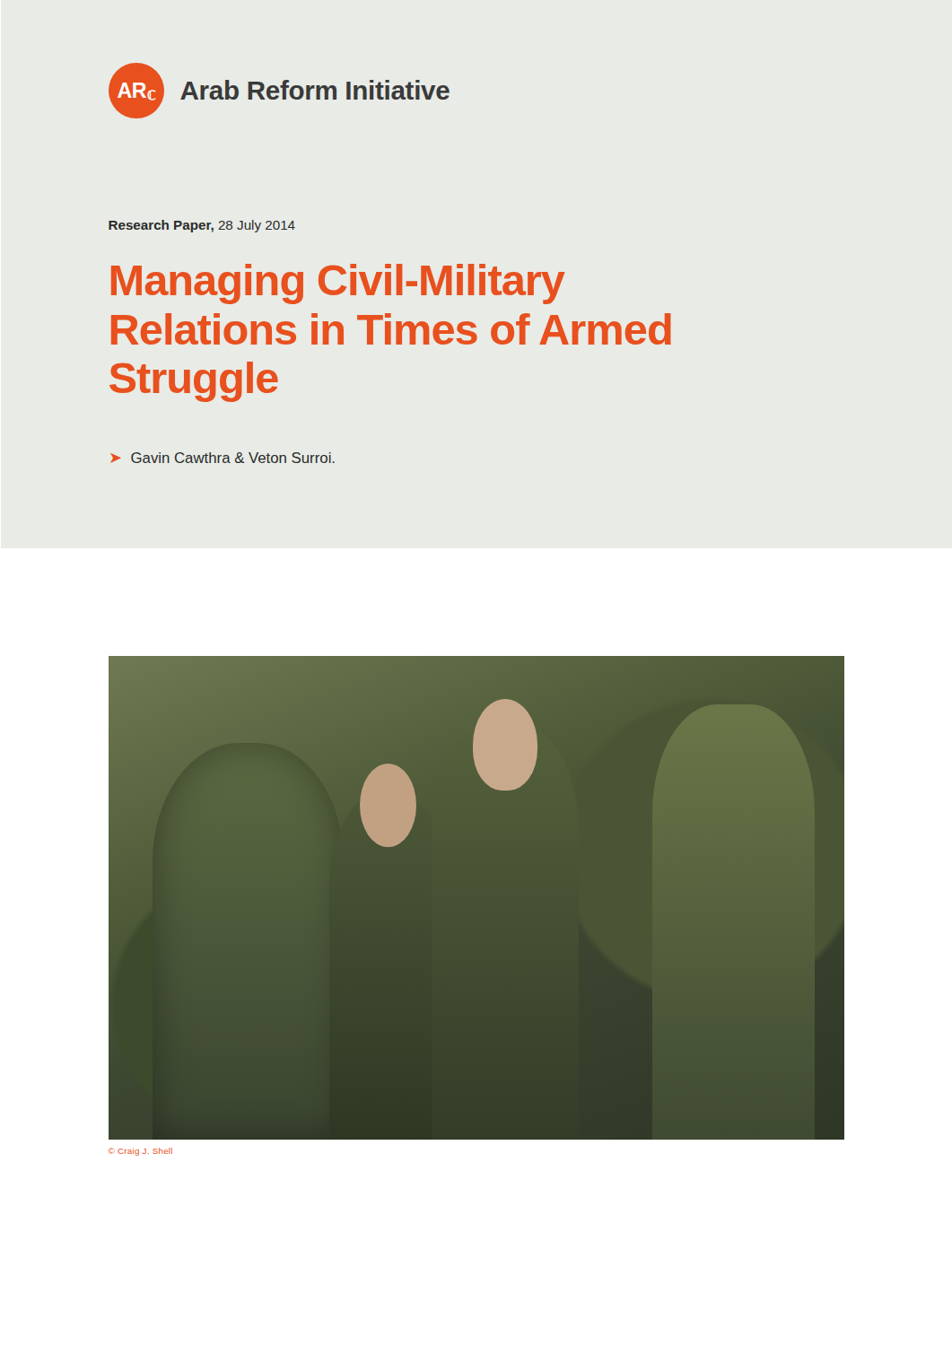ARℂ
Arab Reform Initiative
Research Paper, 28 July 2014
Managing Civil-Military Relations in Times of Armed Struggle
➤Gavin Cawthra & Veton Surroi.
© Craig J. Shell